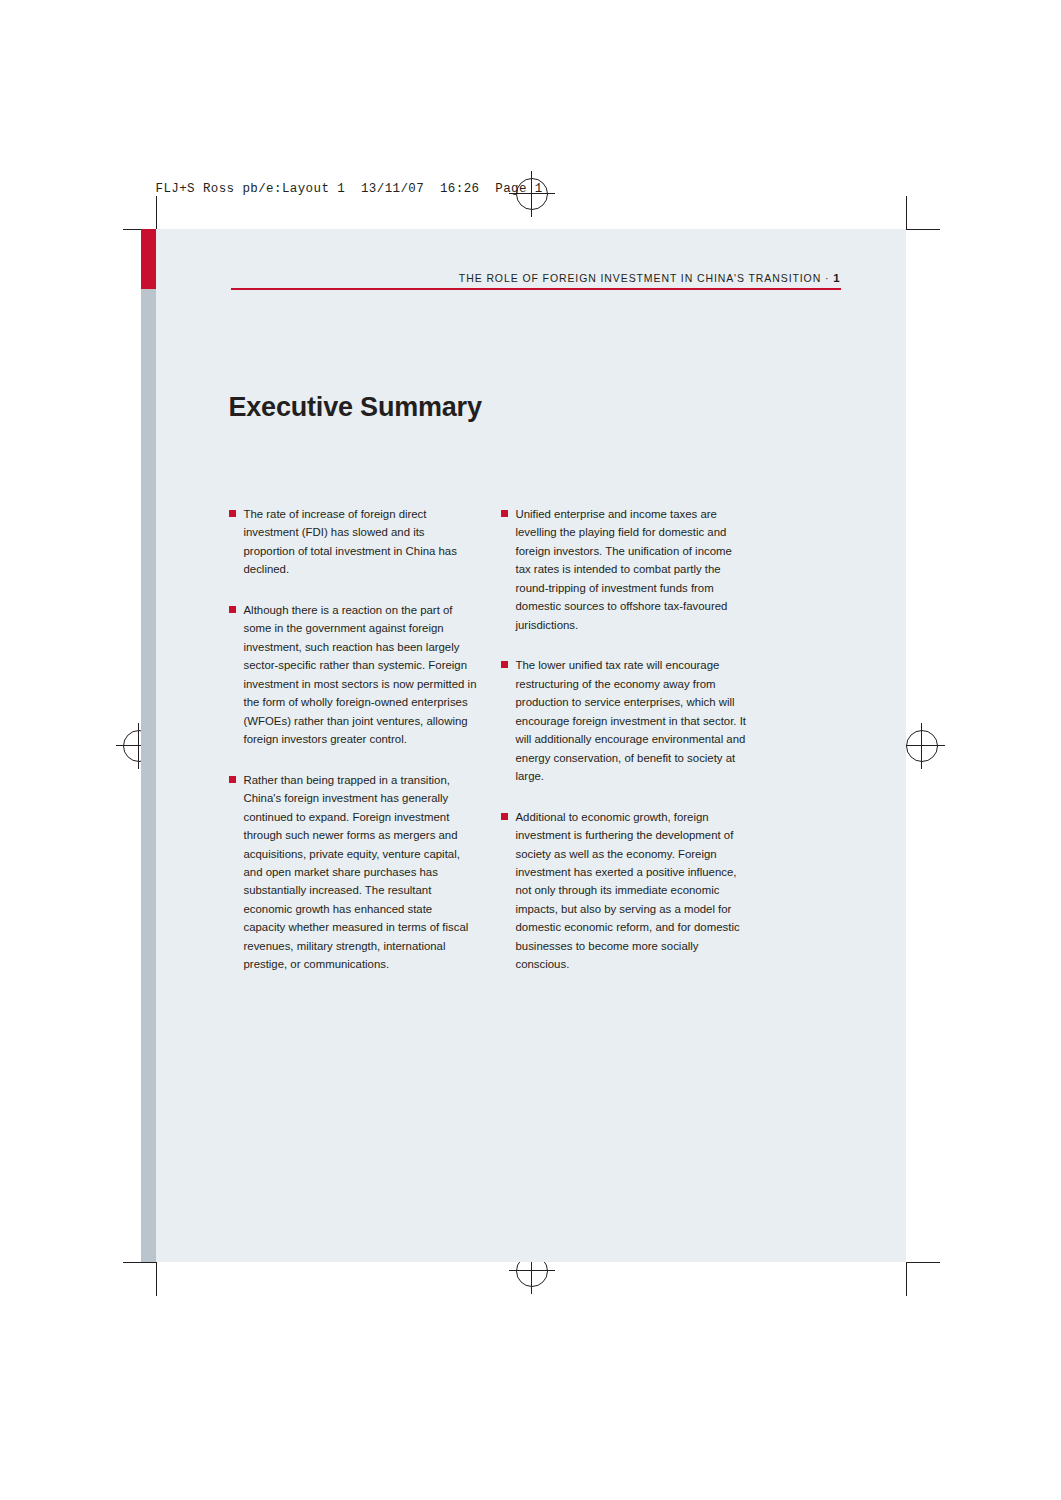FLJ+S Ross pb/e:Layout 1 13/11/07 16:26 Page 1
THE ROLE OF FOREIGN INVESTMENT IN CHINA'S TRANSITION · 1
Executive Summary
The rate of increase of foreign direct investment (FDI) has slowed and its proportion of total investment in China has declined.
Although there is a reaction on the part of some in the government against foreign investment, such reaction has been largely sector-specific rather than systemic. Foreign investment in most sectors is now permitted in the form of wholly foreign-owned enterprises (WFOEs) rather than joint ventures, allowing foreign investors greater control.
Rather than being trapped in a transition, China's foreign investment has generally continued to expand. Foreign investment through such newer forms as mergers and acquisitions, private equity, venture capital, and open market share purchases has substantially increased. The resultant economic growth has enhanced state capacity whether measured in terms of fiscal revenues, military strength, international prestige, or communications.
Unified enterprise and income taxes are levelling the playing field for domestic and foreign investors. The unification of income tax rates is intended to combat partly the round-tripping of investment funds from domestic sources to offshore tax-favoured jurisdictions.
The lower unified tax rate will encourage restructuring of the economy away from production to service enterprises, which will encourage foreign investment in that sector. It will additionally encourage environmental and energy conservation, of benefit to society at large.
Additional to economic growth, foreign investment is furthering the development of society as well as the economy. Foreign investment has exerted a positive influence, not only through its immediate economic impacts, but also by serving as a model for domestic economic reform, and for domestic businesses to become more socially conscious.